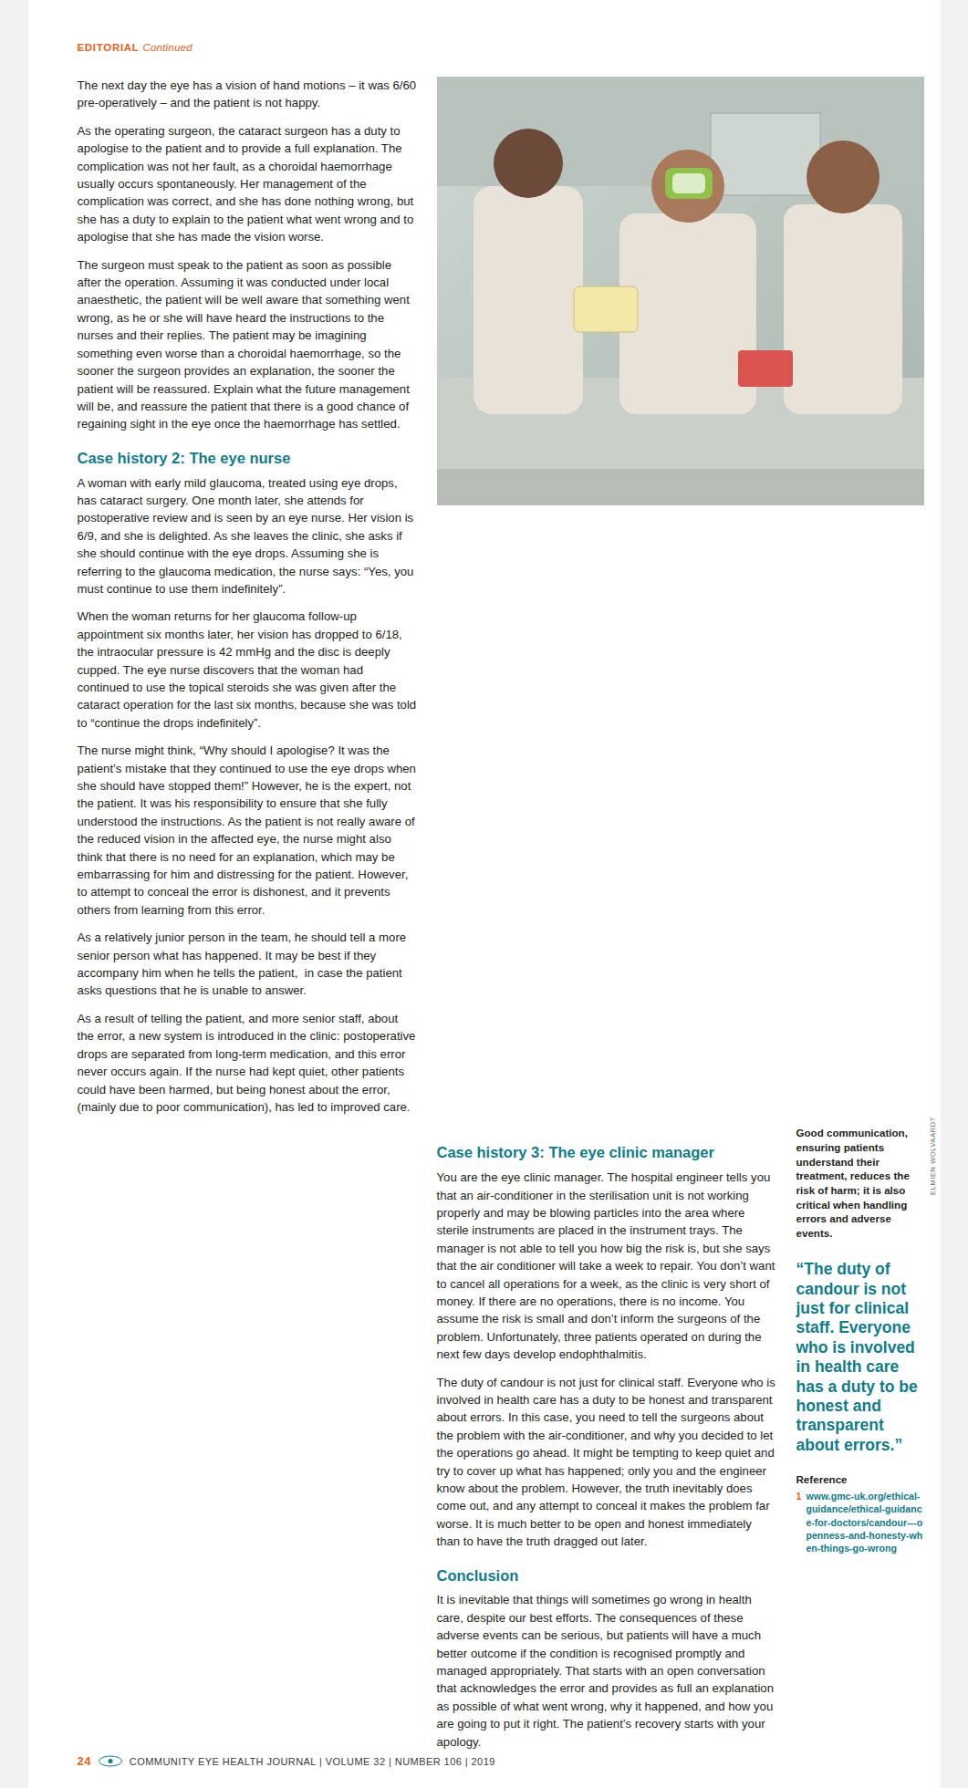EDITORIAL Continued
The next day the eye has a vision of hand motions – it was 6/60 pre-operatively – and the patient is not happy.
As the operating surgeon, the cataract surgeon has a duty to apologise to the patient and to provide a full explanation. The complication was not her fault, as a choroidal haemorrhage usually occurs spontaneously. Her management of the complication was correct, and she has done nothing wrong, but she has a duty to explain to the patient what went wrong and to apologise that she has made the vision worse.
The surgeon must speak to the patient as soon as possible after the operation. Assuming it was conducted under local anaesthetic, the patient will be well aware that something went wrong, as he or she will have heard the instructions to the nurses and their replies. The patient may be imagining something even worse than a choroidal haemorrhage, so the sooner the surgeon provides an explanation, the sooner the patient will be reassured. Explain what the future management will be, and reassure the patient that there is a good chance of regaining sight in the eye once the haemorrhage has settled.
Case history 2: The eye nurse
A woman with early mild glaucoma, treated using eye drops, has cataract surgery. One month later, she attends for postoperative review and is seen by an eye nurse. Her vision is 6/9, and she is delighted. As she leaves the clinic, she asks if she should continue with the eye drops. Assuming she is referring to the glaucoma medication, the nurse says: “Yes, you must continue to use them indefinitely”.
When the woman returns for her glaucoma follow-up appointment six months later, her vision has dropped to 6/18, the intraocular pressure is 42 mmHg and the disc is deeply cupped. The eye nurse discovers that the woman had continued to use the topical steroids she was given after the cataract operation for the last six months, because she was told to “continue the drops indefinitely”.
The nurse might think, “Why should I apologise? It was the patient’s mistake that they continued to use the eye drops when she should have stopped them!” However, he is the expert, not the patient. It was his responsibility to ensure that she fully understood the instructions. As the patient is not really aware of the reduced vision in the affected eye, the nurse might also think that there is no need for an explanation, which may be embarrassing for him and distressing for the patient. However, to attempt to conceal the error is dishonest, and it prevents others from learning from this error.
As a relatively junior person in the team, he should tell a more senior person what has happened. It may be best if they accompany him when he tells the patient, in case the patient asks questions that he is unable to answer.
As a result of telling the patient, and more senior staff, about the error, a new system is introduced in the clinic: postoperative drops are separated from long-term medication, and this error never occurs again. If the nurse had kept quiet, other patients could have been harmed, but being honest about the error, (mainly due to poor communication), has led to improved care.
ELMIEN WOLVAARDT
Case history 3: The eye clinic manager
You are the eye clinic manager. The hospital engineer tells you that an air-conditioner in the sterilisation unit is not working properly and may be blowing particles into the area where sterile instruments are placed in the instrument trays. The manager is not able to tell you how big the risk is, but she says that the air conditioner will take a week to repair. You don’t want to cancel all operations for a week, as the clinic is very short of money. If there are no operations, there is no income. You assume the risk is small and don’t inform the surgeons of the problem. Unfortunately, three patients operated on during the next few days develop endophthalmitis.
The duty of candour is not just for clinical staff. Everyone who is involved in health care has a duty to be honest and transparent about errors. In this case, you need to tell the surgeons about the problem with the air-conditioner, and why you decided to let the operations go ahead. It might be tempting to keep quiet and try to cover up what has happened; only you and the engineer know about the problem. However, the truth inevitably does come out, and any attempt to conceal it makes the problem far worse. It is much better to be open and honest immediately than to have the truth dragged out later.
Conclusion
It is inevitable that things will sometimes go wrong in health care, despite our best efforts. The consequences of these adverse events can be serious, but patients will have a much better outcome if the condition is recognised promptly and managed appropriately. That starts with an open conversation that acknowledges the error and provides as full an explanation as possible of what went wrong, why it happened, and how you are going to put it right. The patient’s recovery starts with your apology.
Good communication, ensuring patients understand their treatment, reduces the risk of harm; it is also critical when handling errors and adverse events.
“The duty of candour is not just for clinical staff. Everyone who is involved in health care has a duty to be honest and transparent about errors.”
Reference
1 www.gmc-uk.org/ethical-guidance/ethical-guidance-for-doctors/candour---openness-and-honesty-when-things-go-wrong
24 COMMUNITY EYE HEALTH JOURNAL | VOLUME 32 | NUMBER 106 | 2019